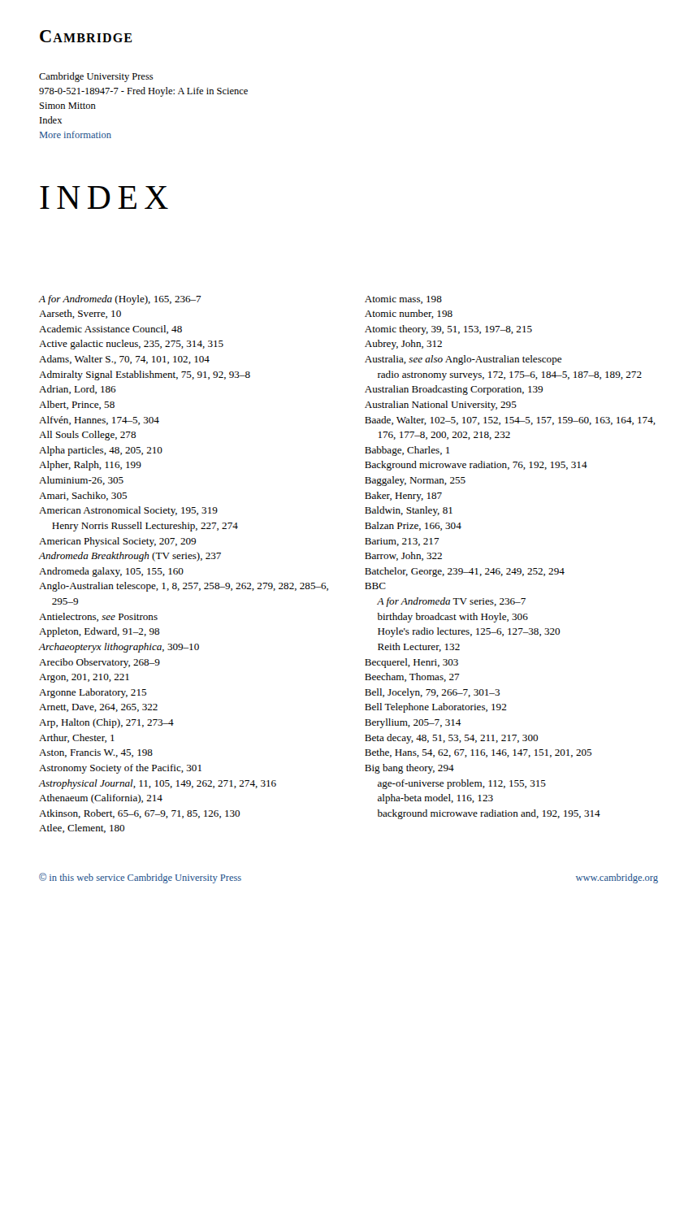Cambridge
Cambridge University Press
978-0-521-18947-7 - Fred Hoyle: A Life in Science
Simon Mitton
Index
More information
INDEX
A for Andromeda (Hoyle), 165, 236–7
Aarseth, Sverre, 10
Academic Assistance Council, 48
Active galactic nucleus, 235, 275, 314, 315
Adams, Walter S., 70, 74, 101, 102, 104
Admiralty Signal Establishment, 75, 91, 92, 93–8
Adrian, Lord, 186
Albert, Prince, 58
Alfvén, Hannes, 174–5, 304
All Souls College, 278
Alpha particles, 48, 205, 210
Alpher, Ralph, 116, 199
Aluminium-26, 305
Amari, Sachiko, 305
American Astronomical Society, 195, 319
Henry Norris Russell Lectureship, 227, 274
American Physical Society, 207, 209
Andromeda Breakthrough (TV series), 237
Andromeda galaxy, 105, 155, 160
Anglo-Australian telescope, 1, 8, 257, 258–9, 262, 279, 282, 285–6, 295–9
Antielectrons, see Positrons
Appleton, Edward, 91–2, 98
Archaeopteryx lithographica, 309–10
Arecibo Observatory, 268–9
Argon, 201, 210, 221
Argonne Laboratory, 215
Arnett, Dave, 264, 265, 322
Arp, Halton (Chip), 271, 273–4
Arthur, Chester, 1
Aston, Francis W., 45, 198
Astronomy Society of the Pacific, 301
Astrophysical Journal, 11, 105, 149, 262, 271, 274, 316
Athenaeum (California), 214
Atkinson, Robert, 65–6, 67–9, 71, 85, 126, 130
Atlee, Clement, 180
Atomic mass, 198
Atomic number, 198
Atomic theory, 39, 51, 153, 197–8, 215
Aubrey, John, 312
Australia, see also Anglo-Australian telescope
radio astronomy surveys, 172, 175–6, 184–5, 187–8, 189, 272
Australian Broadcasting Corporation, 139
Australian National University, 295
Baade, Walter, 102–5, 107, 152, 154–5, 157, 159–60, 163, 164, 174, 176, 177–8, 200, 202, 218, 232
Babbage, Charles, 1
Background microwave radiation, 76, 192, 195, 314
Baggaley, Norman, 255
Baker, Henry, 187
Baldwin, Stanley, 81
Balzan Prize, 166, 304
Barium, 213, 217
Barrow, John, 322
Batchelor, George, 239–41, 246, 249, 252, 294
BBC
A for Andromeda TV series, 236–7
birthday broadcast with Hoyle, 306
Hoyle's radio lectures, 125–6, 127–38, 320
Reith Lecturer, 132
Becquerel, Henri, 303
Beecham, Thomas, 27
Bell, Jocelyn, 79, 266–7, 301–3
Bell Telephone Laboratories, 192
Beryllium, 205–7, 314
Beta decay, 48, 51, 53, 54, 211, 217, 300
Bethe, Hans, 54, 62, 67, 116, 146, 147, 151, 201, 205
Big bang theory, 294
age-of-universe problem, 112, 155, 315
alpha-beta model, 116, 123
background microwave radiation and, 192, 195, 314
© in this web service Cambridge University Press
www.cambridge.org